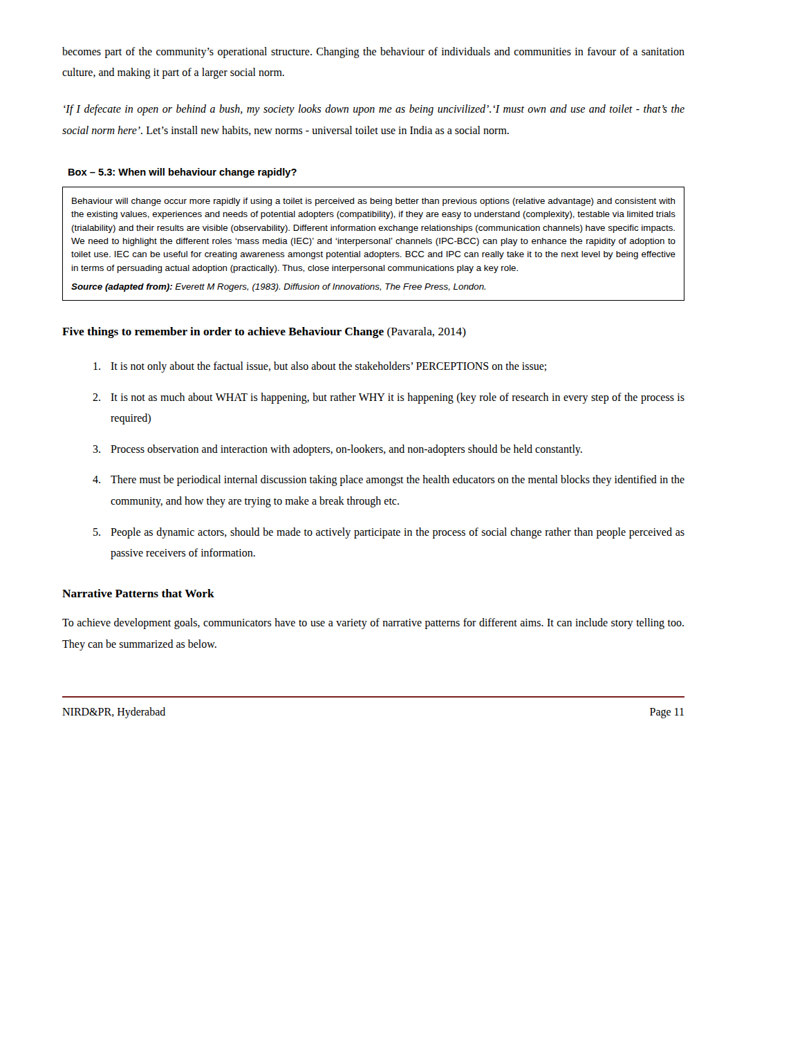becomes part of the community’s operational structure. Changing the behaviour of individuals and communities in favour of a sanitation culture, and making it part of a larger social norm.
‘If I defecate in open or behind a bush, my society looks down upon me as being uncivilized’.‘I must own and use and toilet - that’s the social norm here’. Let’s install new habits, new norms - universal toilet use in India as a social norm.
Box – 5.3: When will behaviour change rapidly?
Behaviour will change occur more rapidly if using a toilet is perceived as being better than previous options (relative advantage) and consistent with the existing values, experiences and needs of potential adopters (compatibility), if they are easy to understand (complexity), testable via limited trials (trialability) and their results are visible (observability). Different information exchange relationships (communication channels) have specific impacts. We need to highlight the different roles ‘mass media (IEC)’ and ‘interpersonal’ channels (IPC-BCC) can play to enhance the rapidity of adoption to toilet use. IEC can be useful for creating awareness amongst potential adopters. BCC and IPC can really take it to the next level by being effective in terms of persuading actual adoption (practically). Thus, close interpersonal communications play a key role.
Source (adapted from): Everett M Rogers, (1983). Diffusion of Innovations, The Free Press, London.
Five things to remember in order to achieve Behaviour Change (Pavarala, 2014)
It is not only about the factual issue, but also about the stakeholders’ PERCEPTIONS on the issue;
It is not as much about WHAT is happening, but rather WHY it is happening (key role of research in every step of the process is required)
Process observation and interaction with adopters, on-lookers, and non-adopters should be held constantly.
There must be periodical internal discussion taking place amongst the health educators on the mental blocks they identified in the community, and how they are trying to make a break through etc.
People as dynamic actors, should be made to actively participate in the process of social change rather than people perceived as passive receivers of information.
Narrative Patterns that Work
To achieve development goals, communicators have to use a variety of narrative patterns for different aims. It can include story telling too. They can be summarized as below.
NIRD&PR, Hyderabad Page 11